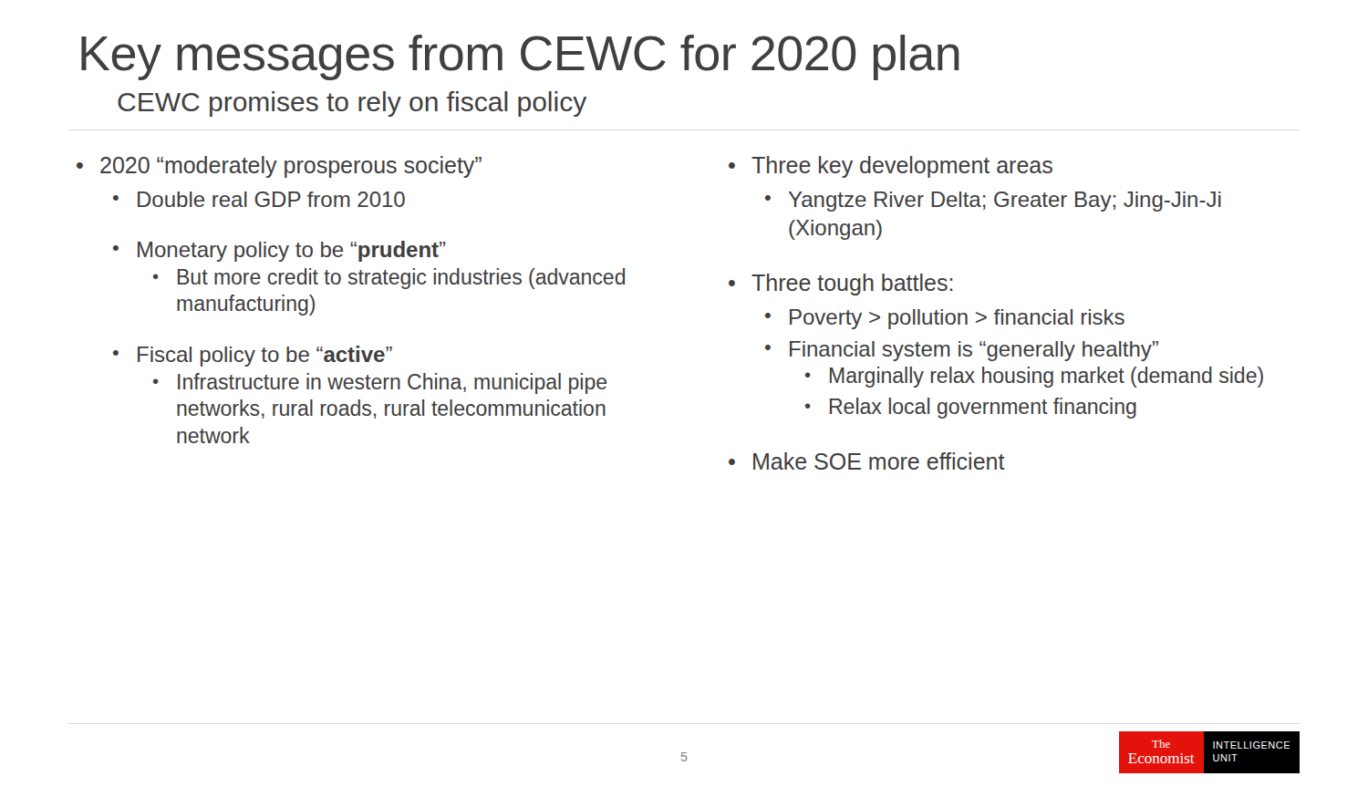Key messages from CEWC for 2020 plan
CEWC promises to rely on fiscal policy
2020 “moderately prosperous society”
Double real GDP from 2010
Monetary policy to be “prudent”
But more credit to strategic industries (advanced manufacturing)
Fiscal policy to be “active”
Infrastructure in western China, municipal pipe networks, rural roads, rural telecommunication network
Three key development areas
Yangtze River Delta; Greater Bay; Jing-Jin-Ji (Xiongan)
Three tough battles:
Poverty > pollution > financial risks
Financial system is “generally healthy”
Marginally relax housing market (demand side)
Relax local government financing
Make SOE more efficient
5
The Economist
INTELLIGENCE UNIT